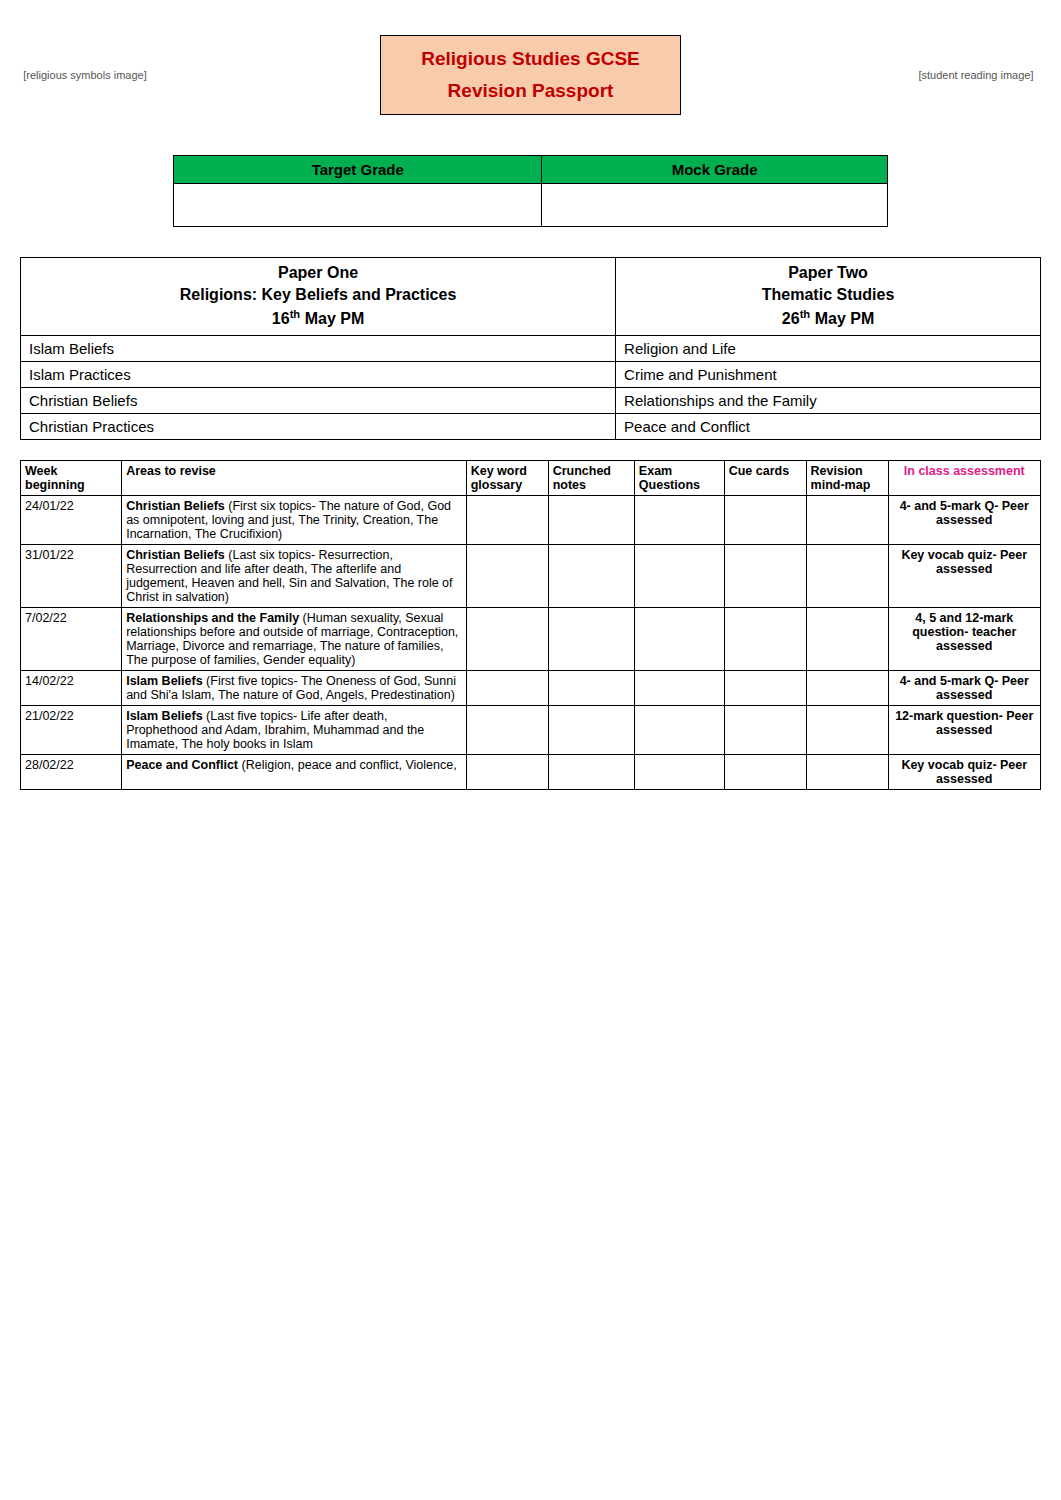[religious symbols image]
Religious Studies GCSE
Revision Passport
[student reading image]
| Target Grade | Mock Grade |
| --- | --- |
| Paper One Religions: Key Beliefs and Practices 16 th May PM | Paper Two Thematic Studies 26 th May PM |
| Islam Beliefs | Religion and Life |
| Islam Practices | Crime and Punishment |
| Christian Beliefs | Relationships and the Family |
| Christian Practices | Peace and Conflict |
| Week beginning | Areas to revise | Key word glossary | Crunched notes | Exam Questions | Cue cards | Revision mind-map | In class assessment |
| --- | --- | --- | --- | --- | --- | --- | --- |
| 24/01/22 | Christian Beliefs (First six topics- The nature of God, God as omnipotent, loving and just, The Trinity, Creation, The Incarnation, The Crucifixion) | | | | | | 4- and 5-mark Q- Peer assessed |
| 31/01/22 | Christian Beliefs (Last six topics- Resurrection, Resurrection and life after death, The afterlife and judgement, Heaven and hell, Sin and Salvation, The role of Christ in salvation) | | | | | | Key vocab quiz- Peer assessed |
| 7/02/22 | Relationships and the Family (Human sexuality, Sexual relationships before and outside of marriage, Contraception, Marriage, Divorce and remarriage, The nature of families, The purpose of families, Gender equality) | | | | | | 4, 5 and 12-mark question- teacher assessed |
| 14/02/22 | Islam Beliefs (First five topics- The Oneness of God, Sunni and Shi'a Islam, The nature of God, Angels, Predestination) | | | | | | 4- and 5-mark Q- Peer assessed |
| 21/02/22 | Islam Beliefs (Last five topics- Life after death, Prophethood and Adam, Ibrahim, Muhammad and the Imamate, The holy books in Islam | | | | | | 12-mark question- Peer assessed |
| 28/02/22 | Peace and Conflict (Religion, peace and conflict, Violence, | | | | | | Key vocab quiz- Peer assessed |